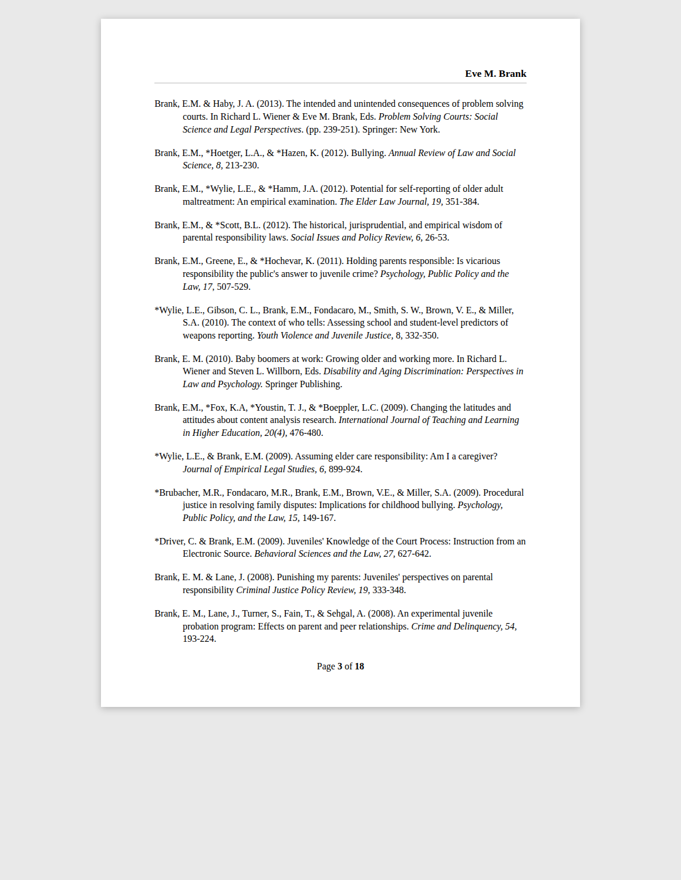Eve M. Brank
Brank, E.M. & Haby, J. A. (2013). The intended and unintended consequences of problem solving courts. In Richard L. Wiener & Eve M. Brank, Eds. Problem Solving Courts: Social Science and Legal Perspectives. (pp. 239-251). Springer: New York.
Brank, E.M., *Hoetger, L.A., & *Hazen, K. (2012). Bullying. Annual Review of Law and Social Science, 8, 213-230.
Brank, E.M., *Wylie, L.E., & *Hamm, J.A. (2012). Potential for self-reporting of older adult maltreatment: An empirical examination. The Elder Law Journal, 19, 351-384.
Brank, E.M., & *Scott, B.L. (2012). The historical, jurisprudential, and empirical wisdom of parental responsibility laws. Social Issues and Policy Review, 6, 26-53.
Brank, E.M., Greene, E., & *Hochevar, K. (2011). Holding parents responsible: Is vicarious responsibility the public's answer to juvenile crime? Psychology, Public Policy and the Law, 17, 507-529.
*Wylie, L.E., Gibson, C. L., Brank, E.M., Fondacaro, M., Smith, S. W., Brown, V. E., & Miller, S.A. (2010). The context of who tells: Assessing school and student-level predictors of weapons reporting. Youth Violence and Juvenile Justice, 8, 332-350.
Brank, E. M. (2010). Baby boomers at work: Growing older and working more. In Richard L. Wiener and Steven L. Willborn, Eds. Disability and Aging Discrimination: Perspectives in Law and Psychology. Springer Publishing.
Brank, E.M., *Fox, K.A, *Youstin, T. J., & *Boeppler, L.C. (2009). Changing the latitudes and attitudes about content analysis research. International Journal of Teaching and Learning in Higher Education, 20(4), 476-480.
*Wylie, L.E., & Brank, E.M. (2009). Assuming elder care responsibility: Am I a caregiver? Journal of Empirical Legal Studies, 6, 899-924.
*Brubacher, M.R., Fondacaro, M.R., Brank, E.M., Brown, V.E., & Miller, S.A. (2009). Procedural justice in resolving family disputes: Implications for childhood bullying. Psychology, Public Policy, and the Law, 15, 149-167.
*Driver, C. & Brank, E.M. (2009). Juveniles' Knowledge of the Court Process: Instruction from an Electronic Source. Behavioral Sciences and the Law, 27, 627-642.
Brank, E. M. & Lane, J. (2008). Punishing my parents: Juveniles' perspectives on parental responsibility Criminal Justice Policy Review, 19, 333-348.
Brank, E. M., Lane, J., Turner, S., Fain, T., & Sehgal, A. (2008). An experimental juvenile probation program: Effects on parent and peer relationships. Crime and Delinquency, 54, 193-224.
Page 3 of 18